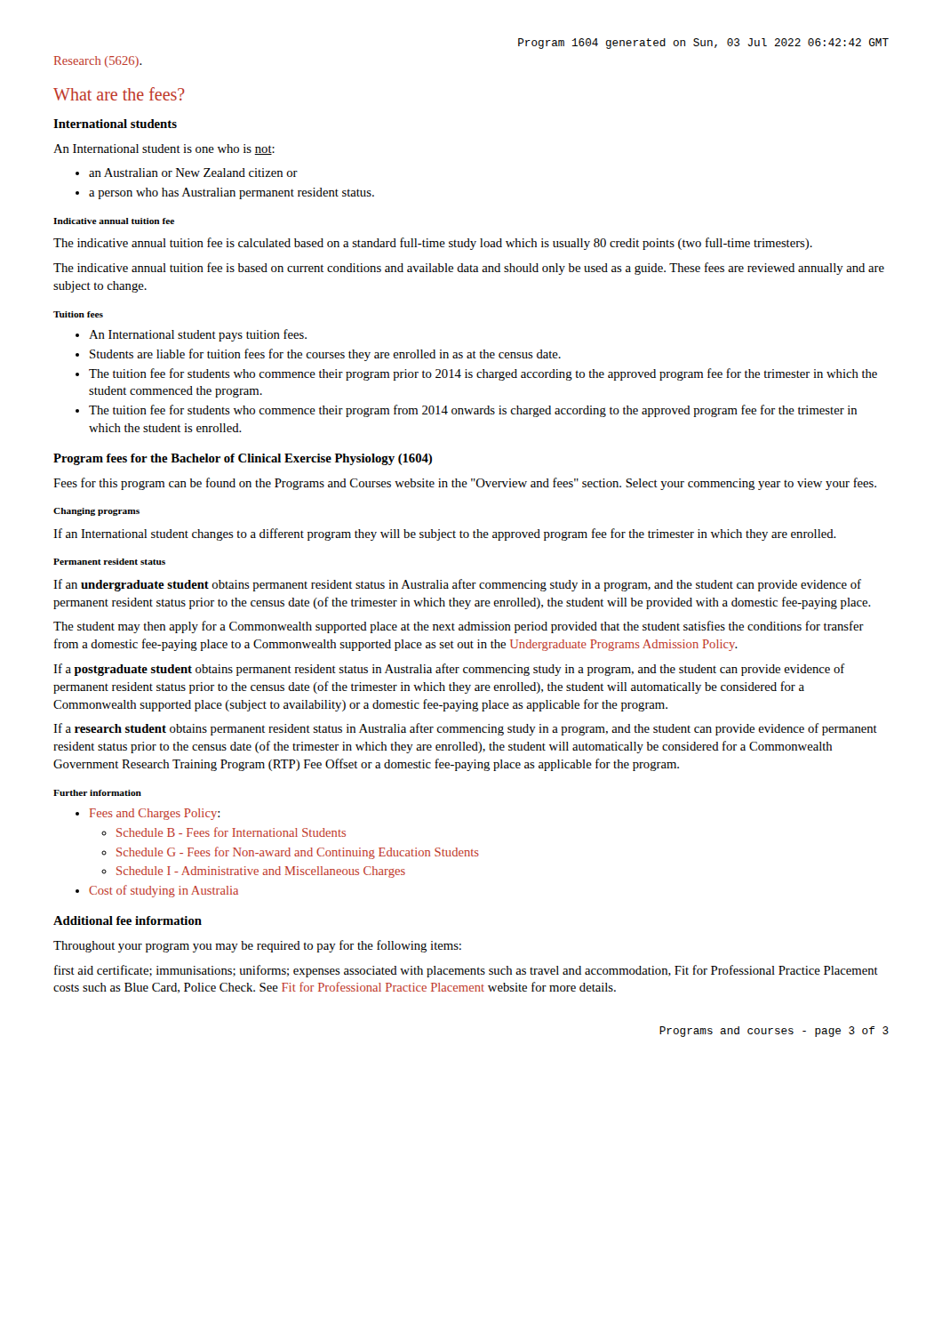Program 1604 generated on Sun, 03 Jul 2022 06:42:42 GMT
Research (5626).
What are the fees?
International students
An International student is one who is not:
an Australian or New Zealand citizen or
a person who has Australian permanent resident status.
Indicative annual tuition fee
The indicative annual tuition fee is calculated based on a standard full-time study load which is usually 80 credit points (two full-time trimesters).
The indicative annual tuition fee is based on current conditions and available data and should only be used as a guide. These fees are reviewed annually and are subject to change.
Tuition fees
An International student pays tuition fees.
Students are liable for tuition fees for the courses they are enrolled in as at the census date.
The tuition fee for students who commence their program prior to 2014 is charged according to the approved program fee for the trimester in which the student commenced the program.
The tuition fee for students who commence their program from 2014 onwards is charged according to the approved program fee for the trimester in which the student is enrolled.
Program fees for the Bachelor of Clinical Exercise Physiology (1604)
Fees for this program can be found on the Programs and Courses website in the "Overview and fees" section. Select your commencing year to view your fees.
Changing programs
If an International student changes to a different program they will be subject to the approved program fee for the trimester in which they are enrolled.
Permanent resident status
If an undergraduate student obtains permanent resident status in Australia after commencing study in a program, and the student can provide evidence of permanent resident status prior to the census date (of the trimester in which they are enrolled), the student will be provided with a domestic fee-paying place.
The student may then apply for a Commonwealth supported place at the next admission period provided that the student satisfies the conditions for transfer from a domestic fee-paying place to a Commonwealth supported place as set out in the Undergraduate Programs Admission Policy.
If a postgraduate student obtains permanent resident status in Australia after commencing study in a program, and the student can provide evidence of permanent resident status prior to the census date (of the trimester in which they are enrolled), the student will automatically be considered for a Commonwealth supported place (subject to availability) or a domestic fee-paying place as applicable for the program.
If a research student obtains permanent resident status in Australia after commencing study in a program, and the student can provide evidence of permanent resident status prior to the census date (of the trimester in which they are enrolled), the student will automatically be considered for a Commonwealth Government Research Training Program (RTP) Fee Offset or a domestic fee-paying place as applicable for the program.
Further information
Fees and Charges Policy:
Schedule B - Fees for International Students
Schedule G - Fees for Non-award and Continuing Education Students
Schedule I - Administrative and Miscellaneous Charges
Cost of studying in Australia
Additional fee information
Throughout your program you may be required to pay for the following items:
first aid certificate; immunisations; uniforms; expenses associated with placements such as travel and accommodation, Fit for Professional Practice Placement costs such as Blue Card, Police Check. See Fit for Professional Practice Placement website for more details.
Programs and courses - page 3 of 3